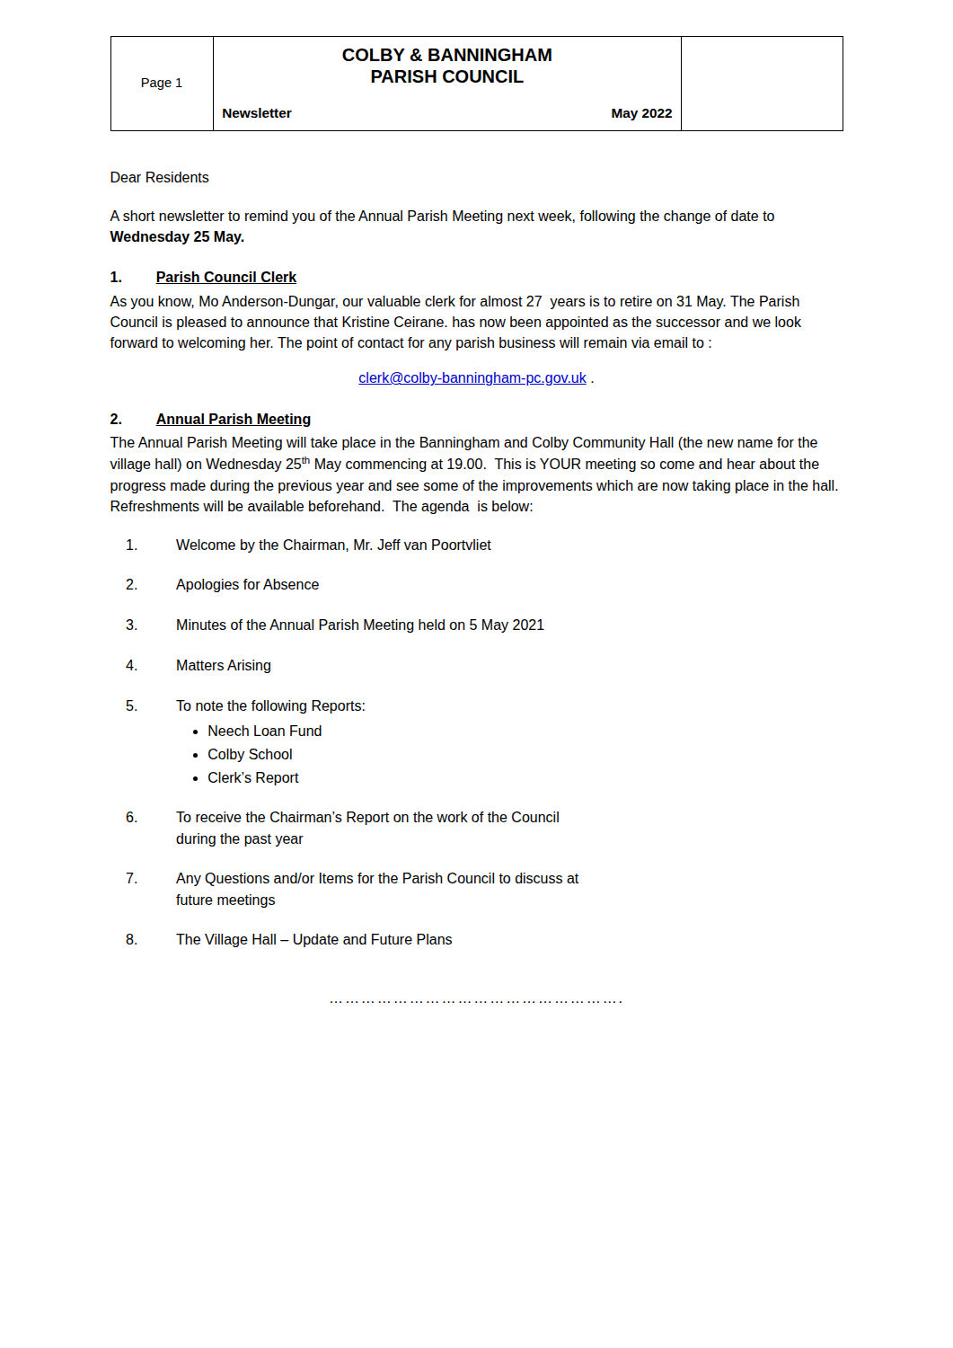| Page 1 | COLBY & BANNINGHAM PARISH COUNCIL Newsletter May 2022 | |
Dear Residents
A short newsletter to remind you of the Annual Parish Meeting next week, following the change of date to Wednesday 25 May.
1. Parish Council Clerk
As you know, Mo Anderson-Dungar, our valuable clerk for almost 27 years is to retire on 31 May. The Parish Council is pleased to announce that Kristine Ceirane. has now been appointed as the successor and we look forward to welcoming her. The point of contact for any parish business will remain via email to :
clerk@colby-banningham-pc.gov.uk .
2. Annual Parish Meeting
The Annual Parish Meeting will take place in the Banningham and Colby Community Hall (the new name for the village hall) on Wednesday 25th May commencing at 19.00. This is YOUR meeting so come and hear about the progress made during the previous year and see some of the improvements which are now taking place in the hall. Refreshments will be available beforehand. The agenda is below:
Welcome by the Chairman, Mr. Jeff van Poortvliet
Apologies for Absence
Minutes of the Annual Parish Meeting held on 5 May 2021
Matters Arising
To note the following Reports:
Neech Loan Fund
Colby School
Clerk’s Report
To receive the Chairman’s Report on the work of the Council
during the past year
Any Questions and/or Items for the Parish Council to discuss at
future meetings
The Village Hall – Update and Future Plans
……………………………………………….